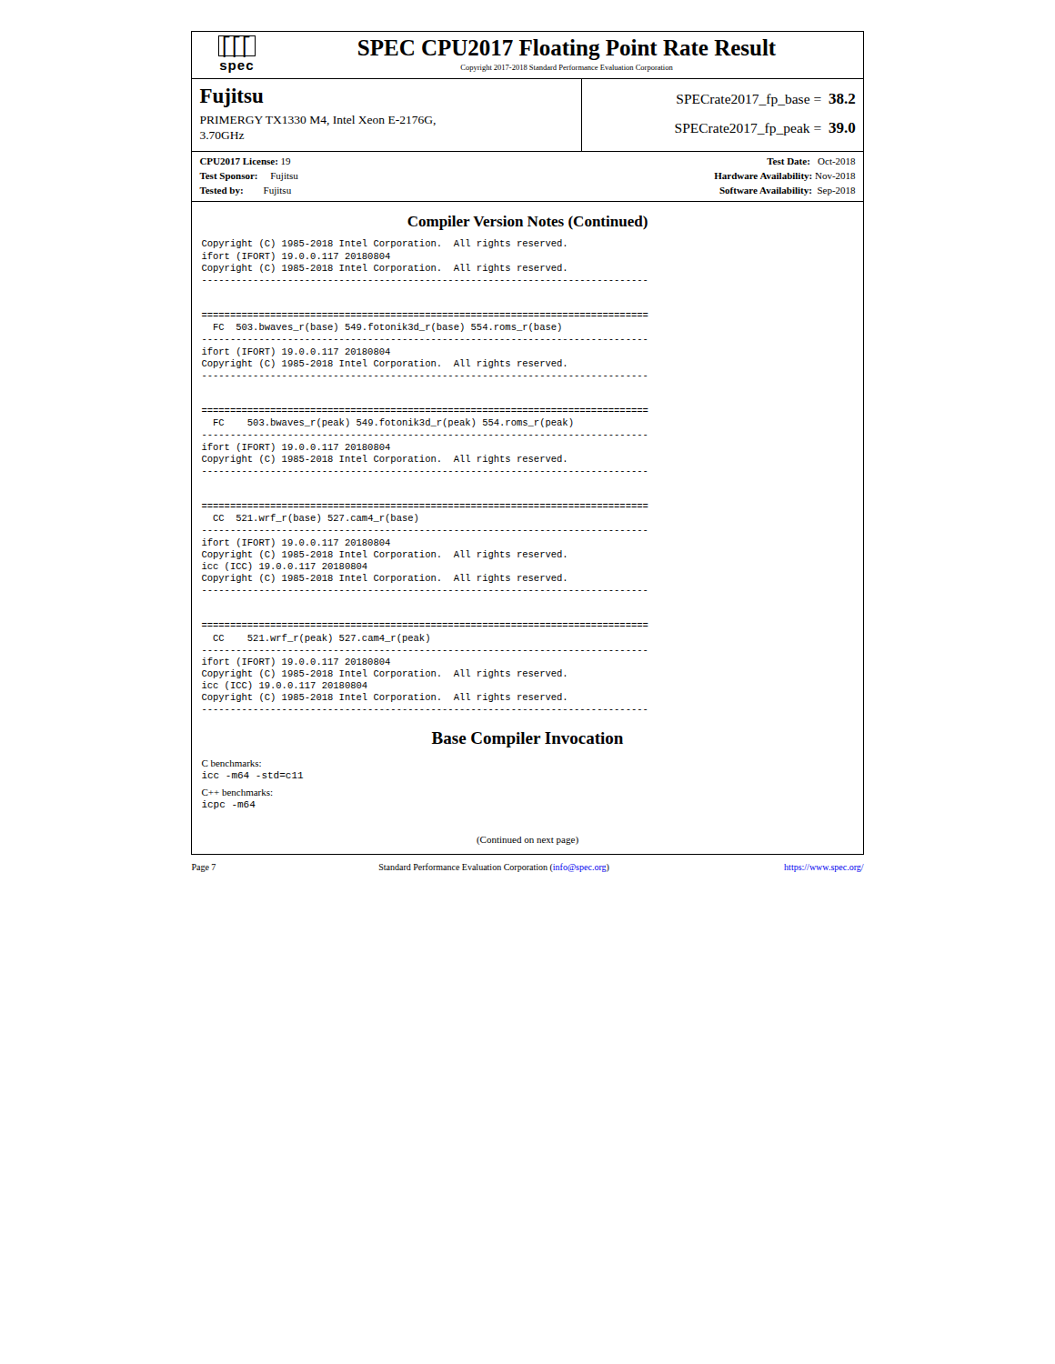⎡⎡⎡
spec
SPEC CPU2017 Floating Point Rate Result
Copyright 2017-2018 Standard Performance Evaluation Corporation
Fujitsu
PRIMERGY TX1330 M4, Intel Xeon E-2176G,
3.70GHz
SPECrate2017_fp_base = 38.2
SPECrate2017_fp_peak = 39.0
CPU2017 License: 19
Test Sponsor: Fujitsu
Tested by: Fujitsu
Test Date: Oct-2018
Hardware Availability: Nov-2018
Software Availability: Sep-2018
Compiler Version Notes (Continued)
Copyright (C) 1985-2018 Intel Corporation.  All rights reserved.
ifort (IFORT) 19.0.0.117 20180804
Copyright (C) 1985-2018 Intel Corporation.  All rights reserved.
------------------------------------------------------------------------------


==============================================================================
  FC  503.bwaves_r(base) 549.fotonik3d_r(base) 554.roms_r(base)
------------------------------------------------------------------------------
ifort (IFORT) 19.0.0.117 20180804
Copyright (C) 1985-2018 Intel Corporation.  All rights reserved.
------------------------------------------------------------------------------


==============================================================================
  FC    503.bwaves_r(peak) 549.fotonik3d_r(peak) 554.roms_r(peak)
------------------------------------------------------------------------------
ifort (IFORT) 19.0.0.117 20180804
Copyright (C) 1985-2018 Intel Corporation.  All rights reserved.
------------------------------------------------------------------------------


==============================================================================
  CC  521.wrf_r(base) 527.cam4_r(base)
------------------------------------------------------------------------------
ifort (IFORT) 19.0.0.117 20180804
Copyright (C) 1985-2018 Intel Corporation.  All rights reserved.
icc (ICC) 19.0.0.117 20180804
Copyright (C) 1985-2018 Intel Corporation.  All rights reserved.
------------------------------------------------------------------------------


==============================================================================
  CC    521.wrf_r(peak) 527.cam4_r(peak)
------------------------------------------------------------------------------
ifort (IFORT) 19.0.0.117 20180804
Copyright (C) 1985-2018 Intel Corporation.  All rights reserved.
icc (ICC) 19.0.0.117 20180804
Copyright (C) 1985-2018 Intel Corporation.  All rights reserved.
------------------------------------------------------------------------------
Base Compiler Invocation
C benchmarks:
icc -m64 -std=c11
C++ benchmarks:
icpc -m64
(Continued on next page)
Page 7
Standard Performance Evaluation Corporation (info@spec.org)
https://www.spec.org/